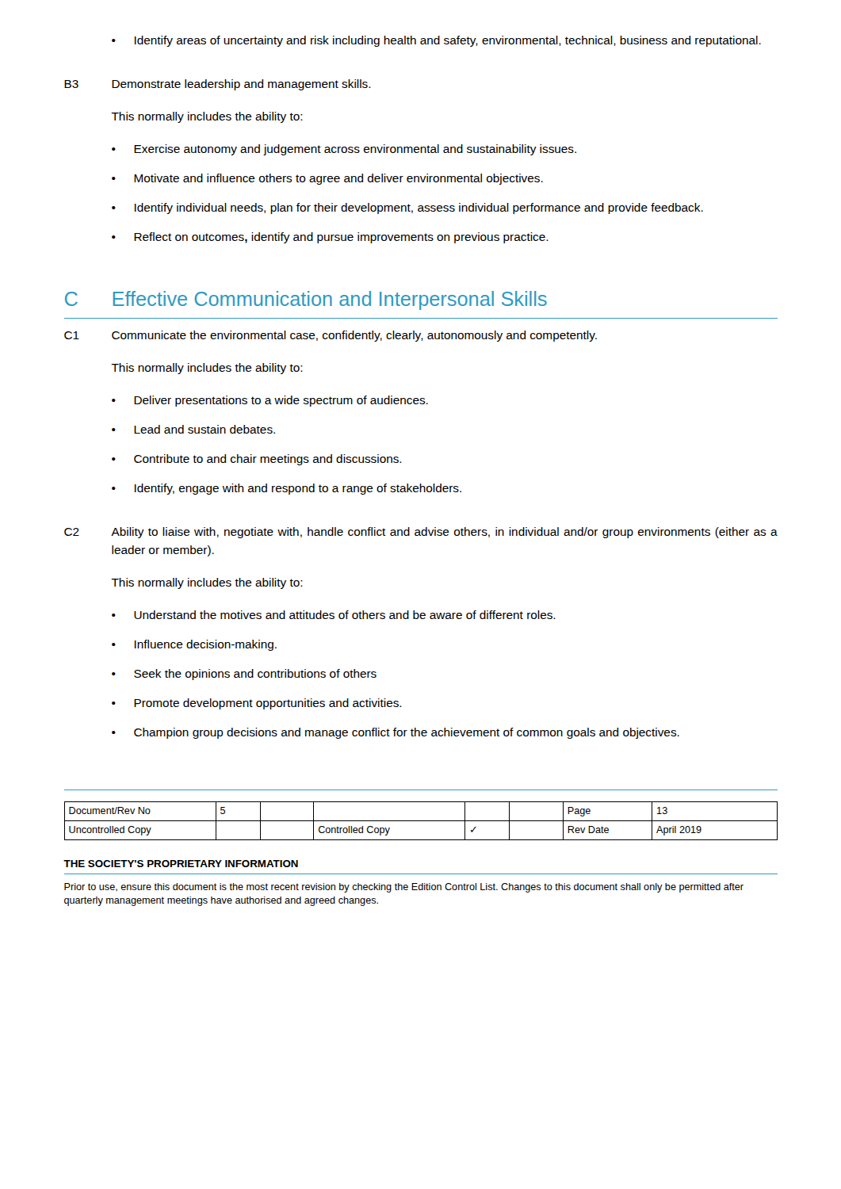• Identify areas of uncertainty and risk including health and safety, environmental, technical, business and reputational.
B3 Demonstrate leadership and management skills.
This normally includes the ability to:
• Exercise autonomy and judgement across environmental and sustainability issues.
• Motivate and influence others to agree and deliver environmental objectives.
• Identify individual needs, plan for their development, assess individual performance and provide feedback.
• Reflect on outcomes, identify and pursue improvements on previous practice.
C Effective Communication and Interpersonal Skills
C1 Communicate the environmental case, confidently, clearly, autonomously and competently.
This normally includes the ability to:
• Deliver presentations to a wide spectrum of audiences.
• Lead and sustain debates.
• Contribute to and chair meetings and discussions.
• Identify, engage with and respond to a range of stakeholders.
C2 Ability to liaise with, negotiate with, handle conflict and advise others, in individual and/or group environments (either as a leader or member).
This normally includes the ability to:
• Understand the motives and attitudes of others and be aware of different roles.
• Influence decision-making.
• Seek the opinions and contributions of others
• Promote development opportunities and activities.
• Champion group decisions and manage conflict for the achievement of common goals and objectives.
| Document/Rev No | 5 | | | | | Page | 13 |
| Uncontrolled Copy | | | Controlled Copy | ✓ | | Rev Date | April 2019 |
THE SOCIETY'S PROPRIETARY INFORMATION
Prior to use, ensure this document is the most recent revision by checking the Edition Control List. Changes to this document shall only be permitted after quarterly management meetings have authorised and agreed changes.